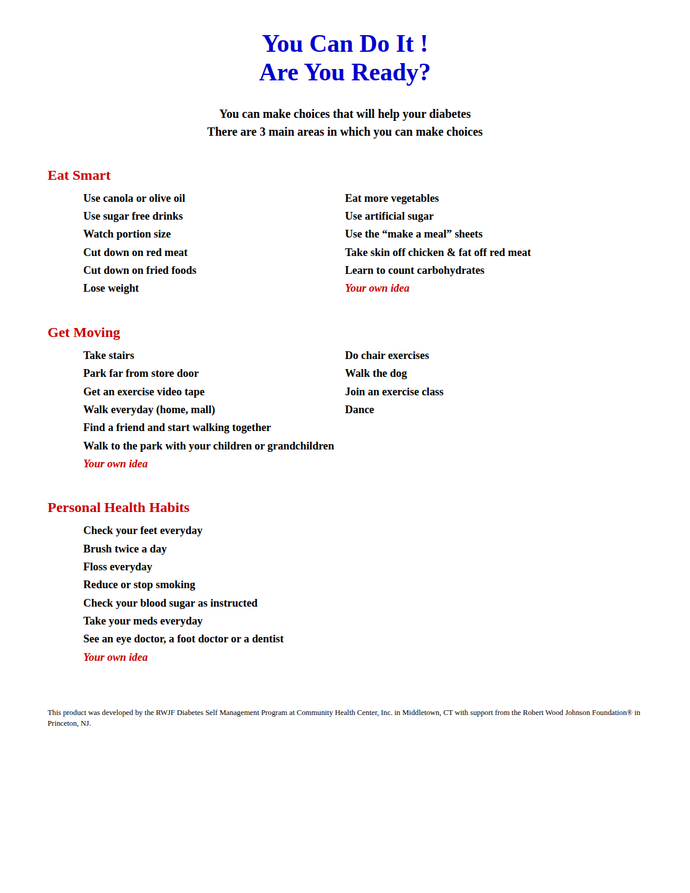You Can Do It !
Are You Ready?
You can make choices that will help your diabetes
There are 3 main areas in which you can make choices
Eat Smart
Use canola or olive oil
Use sugar free drinks
Watch portion size
Cut down on red meat
Cut down on fried foods
Lose weight
Eat more vegetables
Use artificial sugar
Use the “make a meal” sheets
Take skin off chicken & fat off red meat
Learn to count carbohydrates
Your own idea
Get Moving
Take stairs
Park far from store door
Get an exercise video tape
Walk everyday (home, mall)
Do chair exercises
Walk the dog
Join an exercise class
Dance
Find a friend and start walking together
Walk to the park with your children or grandchildren
Your own idea
Personal Health Habits
Check your feet everyday
Brush twice a day
Floss everyday
Reduce or stop smoking
Check your blood sugar as instructed
Take your meds everyday
See an eye doctor, a foot doctor or a dentist
Your own idea
This product was developed by the RWJF Diabetes Self Management Program at Community Health Center, Inc. in Middletown, CT with support from the Robert Wood Johnson Foundation® in Princeton, NJ.